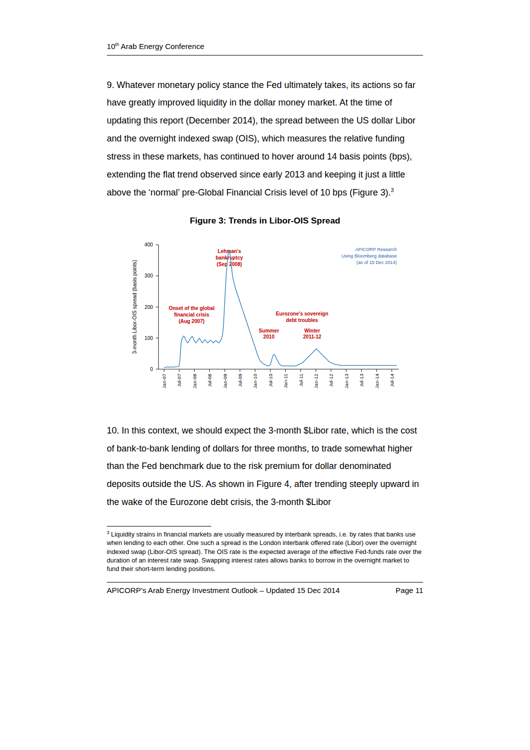10th Arab Energy Conference
9. Whatever monetary policy stance the Fed ultimately takes, its actions so far have greatly improved liquidity in the dollar money market. At the time of updating this report (December 2014), the spread between the US dollar Libor and the overnight indexed swap (OIS), which measures the relative funding stress in these markets, has continued to hover around 14 basis points (bps), extending the flat trend observed since early 2013 and keeping it just a little above the ‘normal’ pre-Global Financial Crisis level of 10 bps (Figure 3).3
Figure 3: Trends in Libor-OIS Spread
0 100 200 300 400 3-month Libor-OIS spread (basis points) Jan-07 Jul-07 Jan-08 Jul-08 Jan-09 Jul-09 Jan-10 Jul-10 Jan-11 Jul-11 Jan-12 Jul-12 Jan-13 Jul-13 Jan-14 Jul-14 Lehman's bankruptcy (Sep 2008) Onset of the global financial crisis (Aug 2007) Eurozone's sovereign debt troubles Summer 2010 Winter 2011-12 APICORP Research Using Bloomberg database (as of 15 Dec 2014)
10. In this context, we should expect the 3-month $Libor rate, which is the cost of bank-to-bank lending of dollars for three months, to trade somewhat higher than the Fed benchmark due to the risk premium for dollar denominated deposits outside the US. As shown in Figure 4, after trending steeply upward in the wake of the Eurozone debt crisis, the 3-month $Libor
3 Liquidity strains in financial markets are usually measured by interbank spreads, i.e. by rates that banks use when lending to each other. One such a spread is the London interbank offered rate (Libor) over the overnight indexed swap (Libor-OIS spread). The OIS rate is the expected average of the effective Fed-funds rate over the duration of an interest rate swap. Swapping interest rates allows banks to borrow in the overnight market to fund their short-term lending positions.
APICORP’s Arab Energy Investment Outlook – Updated 15 Dec 2014 Page 11